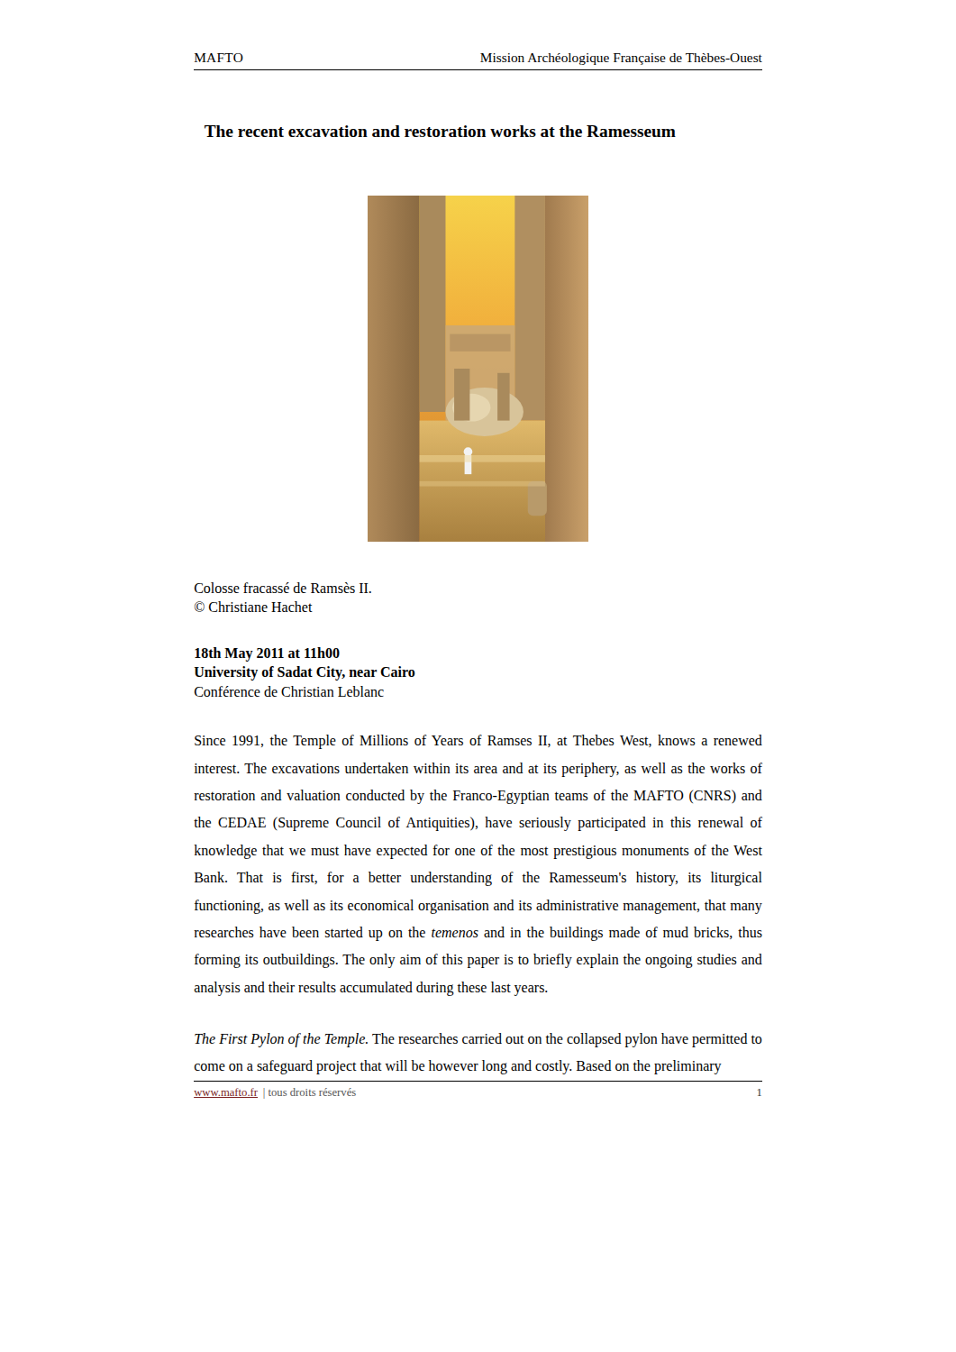MAFTO
Mission Archéologique Française de Thèbes-Ouest
The recent excavation and restoration works at the Ramesseum
Colosse fracassé de Ramsès II.
© Christiane Hachet
18th May 2011 at 11h00
University of Sadat City, near Cairo
Conférence de Christian Leblanc
Since 1991, the Temple of Millions of Years of Ramses II, at Thebes West, knows a renewed interest. The excavations undertaken within its area and at its periphery, as well as the works of restoration and valuation conducted by the Franco-Egyptian teams of the MAFTO (CNRS) and the CEDAE (Supreme Council of Antiquities), have seriously participated in this renewal of knowledge that we must have expected for one of the most prestigious monuments of the West Bank. That is first, for a better understanding of the Ramesseum's history, its liturgical functioning, as well as its economical organisation and its administrative management, that many researches have been started up on the temenos and in the buildings made of mud bricks, thus forming its outbuildings. The only aim of this paper is to briefly explain the ongoing studies and analysis and their results accumulated during these last years.
The First Pylon of the Temple. The researches carried out on the collapsed pylon have permitted to come on a safeguard project that will be however long and costly. Based on the preliminary
www.mafto.fr | tous droits réservés
1